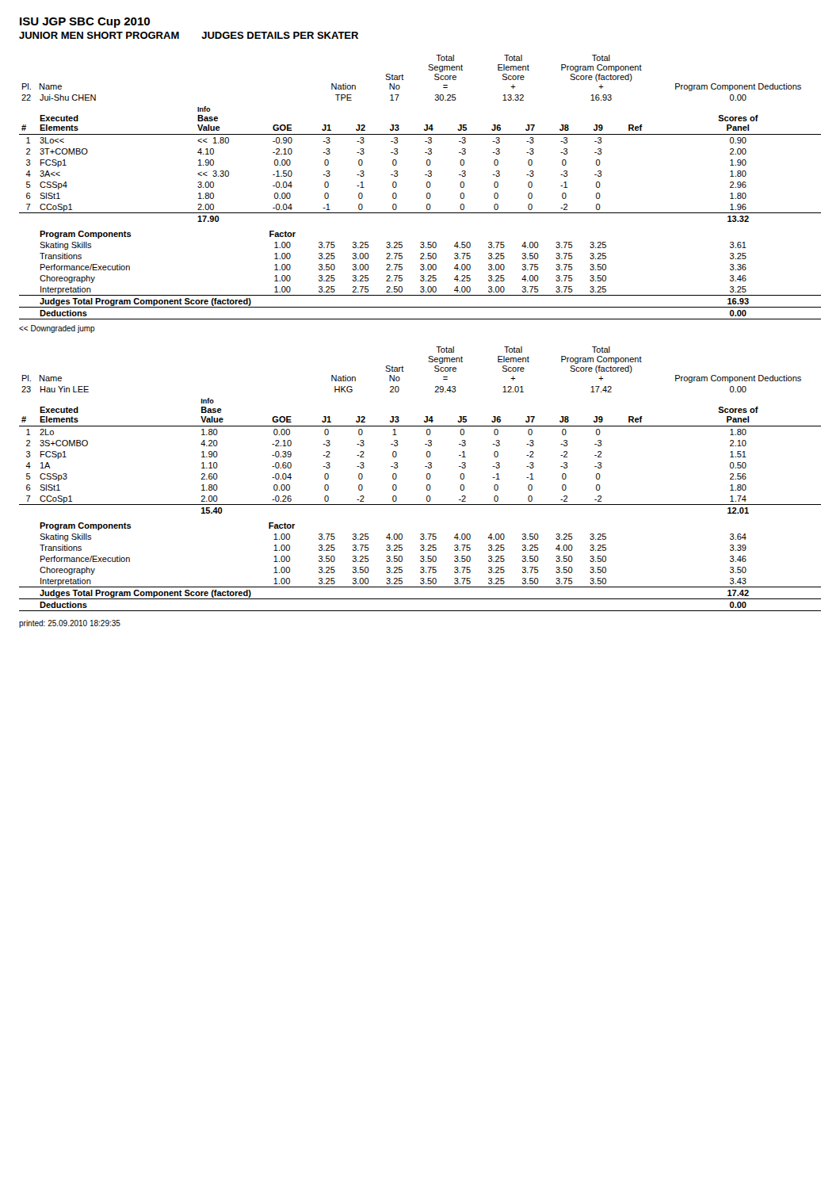ISU JGP SBC Cup 2010
JUNIOR MEN SHORT PROGRAM JUDGES DETAILS PER SKATER
| Pl. Name | | Nation | Start No | Total Segment Score = | Total Element Score + | Total Program Component Score (factored) + | Program Component Deductions |
| 22 | Jui-Shu CHEN | | | TPE | 17 | 30.25 | 13.32 | 16.93 | 0.00 |
| # | Executed Elements | Info Base Value | GOE | J1 | J2 | J3 | J4 | J5 | J6 | J7 | J8 | J9 | Ref | Scores of Panel |
| 1 | 3Lo<< | << 1.80 | -0.90 | -3 | -3 | -3 | -3 | -3 | -3 | -3 | -3 | -3 | | 0.90 |
| 2 | 3T+COMBO | 4.10 | -2.10 | -3 | -3 | -3 | -3 | -3 | -3 | -3 | -3 | -3 | | 2.00 |
| 3 | FCSp1 | 1.90 | 0.00 | 0 | 0 | 0 | 0 | 0 | 0 | 0 | 0 | 0 | | 1.90 |
| 4 | 3A<< | << 3.30 | -1.50 | -3 | -3 | -3 | -3 | -3 | -3 | -3 | -3 | -3 | | 1.80 |
| 5 | CSSp4 | 3.00 | -0.04 | 0 | -1 | 0 | 0 | 0 | 0 | 0 | -1 | 0 | | 2.96 |
| 6 | SlSt1 | 1.80 | 0.00 | 0 | 0 | 0 | 0 | 0 | 0 | 0 | 0 | 0 | | 1.80 |
| 7 | CCoSp1 | 2.00 | -0.04 | -1 | 0 | 0 | 0 | 0 | 0 | 0 | -2 | 0 | | 1.96 |
| | | 17.90 | | | | | | | | | | | | 13.32 |
| | Program Components | | Factor | | | | | | | | | | | |
| | Skating Skills | | 1.00 | 3.75 | 3.25 | 3.25 | 3.50 | 4.50 | 3.75 | 4.00 | 3.75 | 3.25 | | 3.61 |
| | Transitions | | 1.00 | 3.25 | 3.00 | 2.75 | 2.50 | 3.75 | 3.25 | 3.50 | 3.75 | 3.25 | | 3.25 |
| | Performance/Execution | | 1.00 | 3.50 | 3.00 | 2.75 | 3.00 | 4.00 | 3.00 | 3.75 | 3.75 | 3.50 | | 3.36 |
| | Choreography | | 1.00 | 3.25 | 3.25 | 2.75 | 3.25 | 4.25 | 3.25 | 4.00 | 3.75 | 3.50 | | 3.46 |
| | Interpretation | | 1.00 | 3.25 | 2.75 | 2.50 | 3.00 | 4.00 | 3.00 | 3.75 | 3.75 | 3.25 | | 3.25 |
| | Judges Total Program Component Score (factored) | | | | | | | | | | | 16.93 |
| | Deductions | | | | | | | | | | | 0.00 |
<< Downgraded jump
| Pl. Name | | Nation | Start No | Total Segment Score = | Total Element Score + | Total Program Component Score (factored) + | Program Component Deductions |
| 23 | Hau Yin LEE | | | HKG | 20 | 29.43 | 12.01 | 17.42 | 0.00 |
| # | Executed Elements | Info Base Value | GOE | J1 | J2 | J3 | J4 | J5 | J6 | J7 | J8 | J9 | Ref | Scores of Panel |
| 1 | 2Lo | 1.80 | 0.00 | 0 | 0 | 1 | 0 | 0 | 0 | 0 | 0 | 0 | | 1.80 |
| 2 | 3S+COMBO | 4.20 | -2.10 | -3 | -3 | -3 | -3 | -3 | -3 | -3 | -3 | -3 | | 2.10 |
| 3 | FCSp1 | 1.90 | -0.39 | -2 | -2 | 0 | 0 | -1 | 0 | -2 | -2 | -2 | | 1.51 |
| 4 | 1A | 1.10 | -0.60 | -3 | -3 | -3 | -3 | -3 | -3 | -3 | -3 | -3 | | 0.50 |
| 5 | CSSp3 | 2.60 | -0.04 | 0 | 0 | 0 | 0 | 0 | -1 | -1 | 0 | 0 | | 2.56 |
| 6 | SlSt1 | 1.80 | 0.00 | 0 | 0 | 0 | 0 | 0 | 0 | 0 | 0 | 0 | | 1.80 |
| 7 | CCoSp1 | 2.00 | -0.26 | 0 | -2 | 0 | 0 | -2 | 0 | 0 | -2 | -2 | | 1.74 |
| | | 15.40 | | | | | | | | | | | | 12.01 |
| | Program Components | | Factor | | | | | | | | | | | |
| | Skating Skills | | 1.00 | 3.75 | 3.25 | 4.00 | 3.75 | 4.00 | 4.00 | 3.50 | 3.25 | 3.25 | | 3.64 |
| | Transitions | | 1.00 | 3.25 | 3.75 | 3.25 | 3.25 | 3.75 | 3.25 | 3.25 | 4.00 | 3.25 | | 3.39 |
| | Performance/Execution | | 1.00 | 3.50 | 3.25 | 3.50 | 3.50 | 3.50 | 3.25 | 3.50 | 3.50 | 3.50 | | 3.46 |
| | Choreography | | 1.00 | 3.25 | 3.50 | 3.25 | 3.75 | 3.75 | 3.25 | 3.75 | 3.50 | 3.50 | | 3.50 |
| | Interpretation | | 1.00 | 3.25 | 3.00 | 3.25 | 3.50 | 3.75 | 3.25 | 3.50 | 3.75 | 3.50 | | 3.43 |
| | Judges Total Program Component Score (factored) | | | | | | | | | | | 17.42 |
| | Deductions | | | | | | | | | | | 0.00 |
printed: 25.09.2010 18:29:35